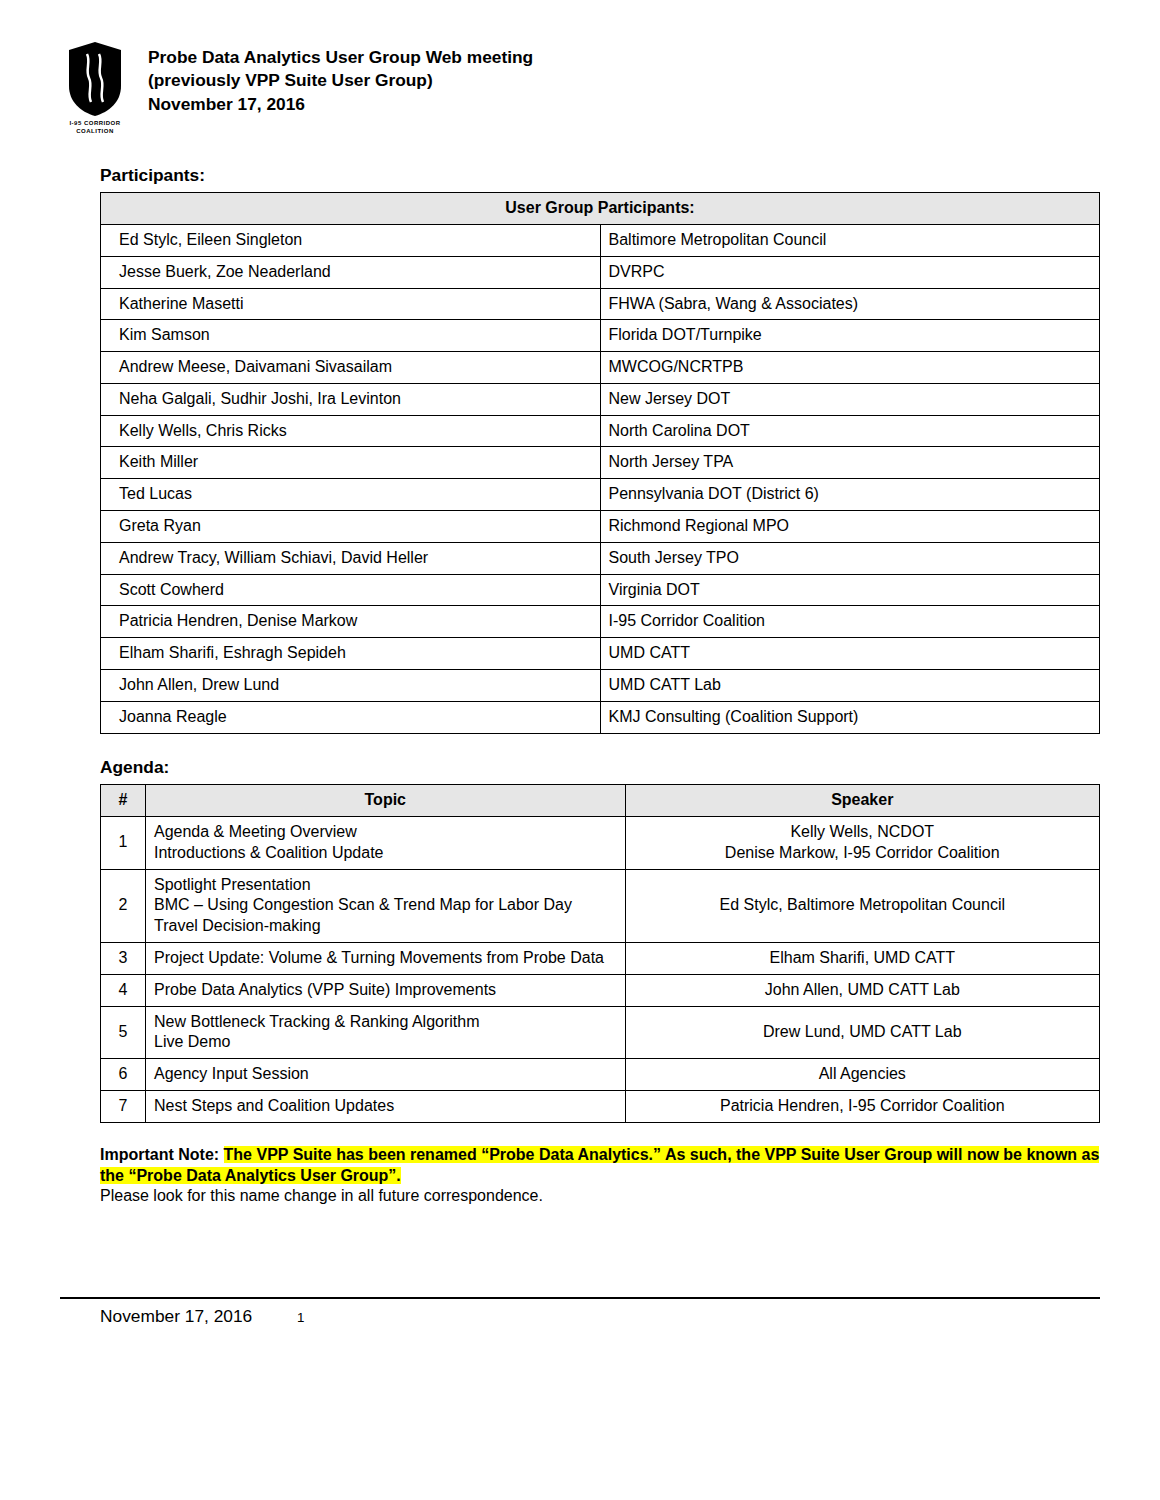I-95 CORRIDOR
COALITION
Probe Data Analytics User Group Web meeting
(previously VPP Suite User Group)
November 17, 2016
Participants:
| User Group Participants: |
| --- |
| Ed Stylc, Eileen Singleton | Baltimore Metropolitan Council |
| Jesse Buerk, Zoe Neaderland | DVRPC |
| Katherine Masetti | FHWA (Sabra, Wang & Associates) |
| Kim Samson | Florida DOT/Turnpike |
| Andrew Meese, Daivamani Sivasailam | MWCOG/NCRTPB |
| Neha Galgali, Sudhir Joshi, Ira Levinton | New Jersey DOT |
| Kelly Wells, Chris Ricks | North Carolina DOT |
| Keith Miller | North Jersey TPA |
| Ted Lucas | Pennsylvania DOT (District 6) |
| Greta Ryan | Richmond Regional MPO |
| Andrew Tracy, William Schiavi, David Heller | South Jersey TPO |
| Scott Cowherd | Virginia DOT |
| Patricia Hendren, Denise Markow | I-95 Corridor Coalition |
| Elham Sharifi, Eshragh Sepideh | UMD CATT |
| John Allen, Drew Lund | UMD CATT Lab |
| Joanna Reagle | KMJ Consulting (Coalition Support) |
Agenda:
| # | Topic | Speaker |
| --- | --- | --- |
| 1 | Agenda & Meeting Overview Introductions & Coalition Update | Kelly Wells, NCDOT Denise Markow, I-95 Corridor Coalition |
| 2 | Spotlight Presentation BMC – Using Congestion Scan & Trend Map for Labor Day Travel Decision-making | Ed Stylc, Baltimore Metropolitan Council |
| 3 | Project Update: Volume & Turning Movements from Probe Data | Elham Sharifi, UMD CATT |
| 4 | Probe Data Analytics (VPP Suite) Improvements | John Allen, UMD CATT Lab |
| 5 | New Bottleneck Tracking & Ranking Algorithm Live Demo | Drew Lund, UMD CATT Lab |
| 6 | Agency Input Session | All Agencies |
| 7 | Nest Steps and Coalition Updates | Patricia Hendren, I-95 Corridor Coalition |
Important Note: The VPP Suite has been renamed “Probe Data Analytics.” As such, the VPP Suite User Group will now be known as the “Probe Data Analytics User Group”.
Please look for this name change in all future correspondence.
November 17, 2016 1